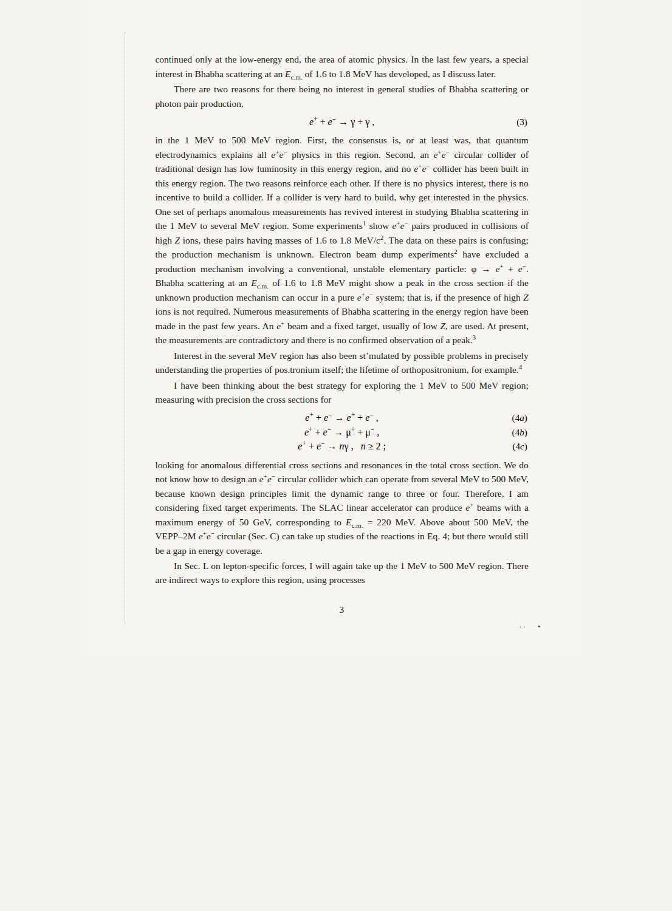continued only at the low-energy end, the area of atomic physics. In the last few years, a special interest in Bhabha scattering at an Ec.m. of 1.6 to 1.8 MeV has developed, as I discuss later.
There are two reasons for there being no interest in general studies of Bhabha scattering or photon pair production,
e+ + e− → γ + γ ,(3)
in the 1 MeV to 500 MeV region. First, the consensus is, or at least was, that quantum electrodynamics explains all e+e− physics in this region. Second, an e+e− circular collider of traditional design has low luminosity in this energy region, and no e+e− collider has been built in this energy region. The two reasons reinforce each other. If there is no physics interest, there is no incentive to build a collider. If a collider is very hard to build, why get interested in the physics. One set of perhaps anomalous measurements has revived interest in studying Bhabha scattering in the 1 MeV to several MeV region. Some experiments1 show e+e− pairs produced in collisions of high Z ions, these pairs having masses of 1.6 to 1.8 MeV/c2. The data on these pairs is confusing; the production mechanism is unknown. Electron beam dump experiments2 have excluded a production mechanism involving a conventional, unstable elementary particle: φ → e+ + e−. Bhabha scattering at an Ec.m. of 1.6 to 1.8 MeV might show a peak in the cross section if the unknown production mechanism can occur in a pure e+e− system; that is, if the presence of high Z ions is not required. Numerous measurements of Bhabha scattering in the energy region have been made in the past few years. An e+ beam and a fixed target, usually of low Z, are used. At present, the measurements are contradictory and there is no confirmed observation of a peak.3
Interest in the several MeV region has also been st’mulated by possible problems in precisely understanding the properties of pos.tronium itself; the lifetime of orthopositronium, for example.4
I have been thinking about the best strategy for exploring the 1 MeV to 500 MeV region; measuring with precision the cross sections for
e+ + e− → e+ + e− ,(4a) e+ + e− → μ+ + μ− ,(4b) e+ + e− → nγ , n ≥ 2 ;(4c)
looking for anomalous differential cross sections and resonances in the total cross section. We do not know how to design an e+e− circular collider which can operate from several MeV to 500 MeV, because known design principles limit the dynamic range to three or four. Therefore, I am considering fixed target experiments. The SLAC linear accelerator can produce e+ beams with a maximum energy of 50 GeV, corresponding to Ec.m. = 220 MeV. Above about 500 MeV, the VEPP–2M e+e− circular (Sec. C) can take up studies of the reactions in Eq. 4; but there would still be a gap in energy coverage.
In Sec. L on lepton-specific forces, I will again take up the 1 MeV to 500 MeV region. There are indirect ways to explore this region, using processes
3
·· •